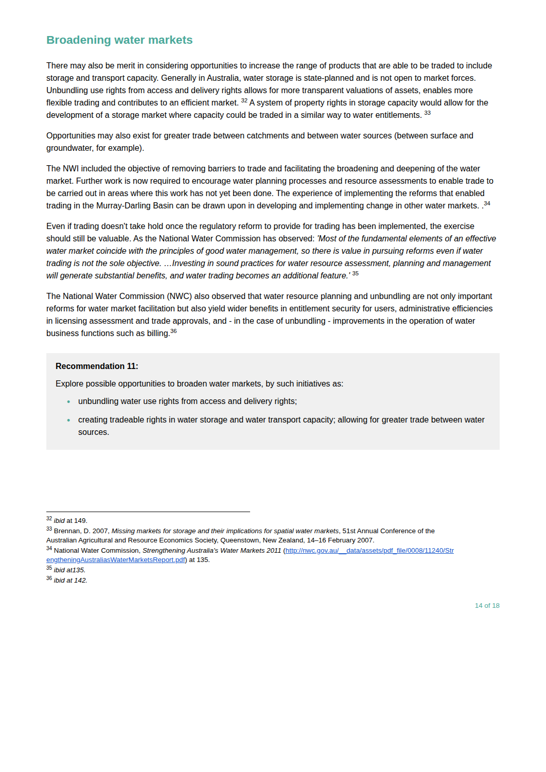Broadening water markets
There may also be merit in considering opportunities to increase the range of products that are able to be traded to include storage and transport capacity. Generally in Australia, water storage is state-planned and is not open to market forces. Unbundling use rights from access and delivery rights allows for more transparent valuations of assets, enables more flexible trading and contributes to an efficient market. 32 A system of property rights in storage capacity would allow for the development of a storage market where capacity could be traded in a similar way to water entitlements. 33
Opportunities may also exist for greater trade between catchments and between water sources (between surface and groundwater, for example).
The NWI included the objective of removing barriers to trade and facilitating the broadening and deepening of the water market. Further work is now required to encourage water planning processes and resource assessments to enable trade to be carried out in areas where this work has not yet been done. The experience of implementing the reforms that enabled trading in the Murray-Darling Basin can be drawn upon in developing and implementing change in other water markets. .34
Even if trading doesn't take hold once the regulatory reform to provide for trading has been implemented, the exercise should still be valuable. As the National Water Commission has observed: 'Most of the fundamental elements of an effective water market coincide with the principles of good water management, so there is value in pursuing reforms even if water trading is not the sole objective. …Investing in sound practices for water resource assessment, planning and management will generate substantial benefits, and water trading becomes an additional feature.' 35
The National Water Commission (NWC) also observed that water resource planning and unbundling are not only important reforms for water market facilitation but also yield wider benefits in entitlement security for users, administrative efficiencies in licensing assessment and trade approvals, and - in the case of unbundling - improvements in the operation of water business functions such as billing.36
Recommendation 11:
Explore possible opportunities to broaden water markets, by such initiatives as:
unbundling water use rights from access and delivery rights;
creating tradeable rights in water storage and water transport capacity; allowing for greater trade between water sources.
32 ibid at 149.
33 Brennan, D. 2007, Missing markets for storage and their implications for spatial water markets, 51st Annual Conference of the Australian Agricultural and Resource Economics Society, Queenstown, New Zealand, 14–16 February 2007.
34 National Water Commission, Strengthening Australia's Water Markets 2011 (http://nwc.gov.au/__data/assets/pdf_file/0008/11240/StrengtheningAustraliasWaterMarketsReport.pdf) at 135.
35 ibid at135.
36 ibid at 142.
14 of 18